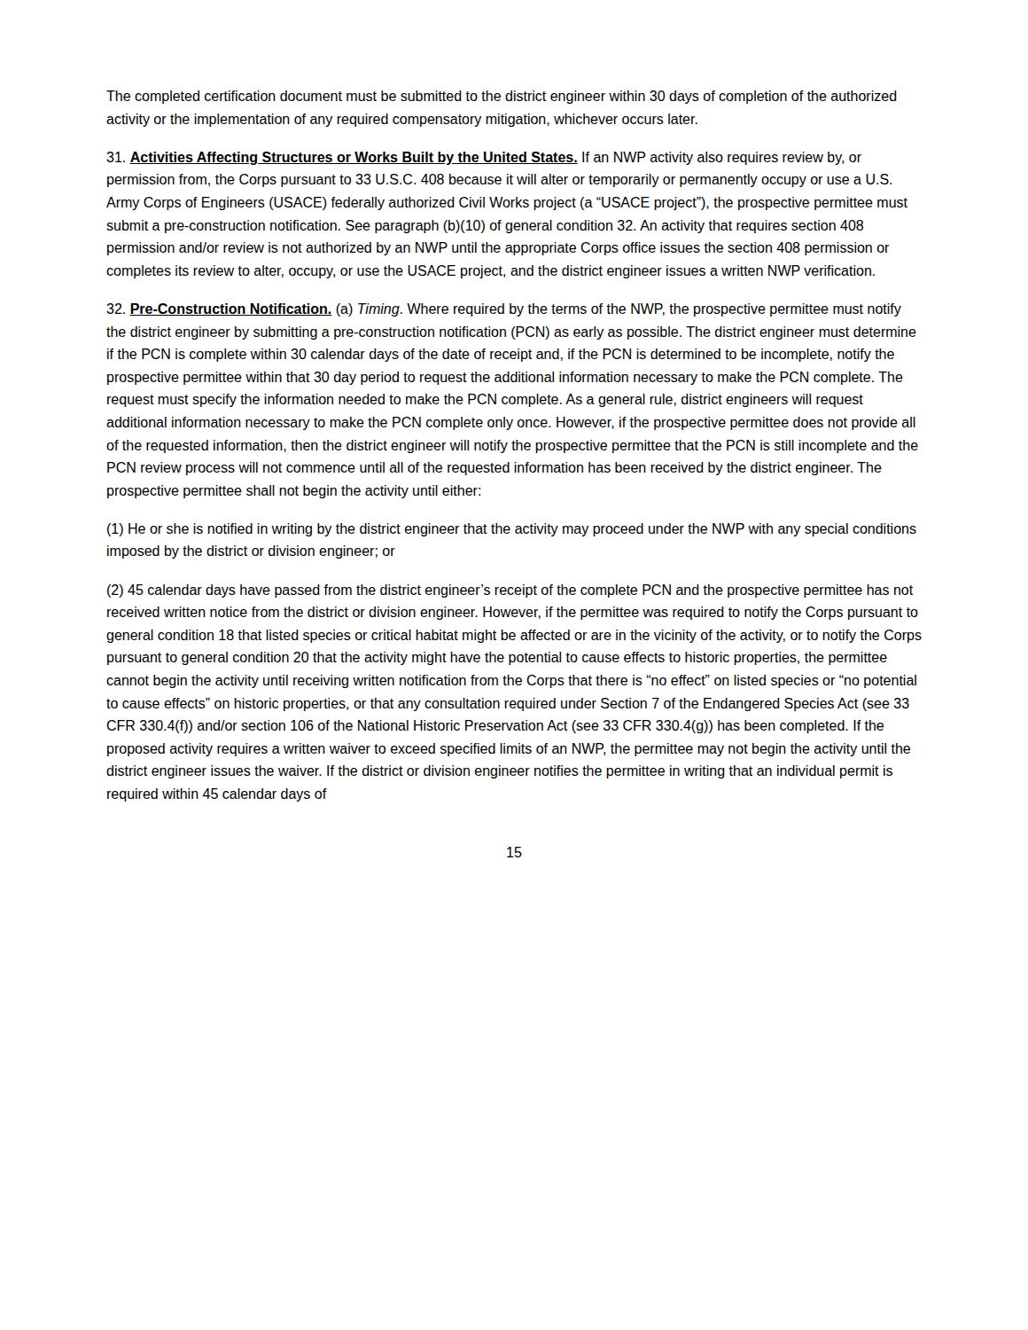The completed certification document must be submitted to the district engineer within 30 days of completion of the authorized activity or the implementation of any required compensatory mitigation, whichever occurs later.
31. Activities Affecting Structures or Works Built by the United States. If an NWP activity also requires review by, or permission from, the Corps pursuant to 33 U.S.C. 408 because it will alter or temporarily or permanently occupy or use a U.S. Army Corps of Engineers (USACE) federally authorized Civil Works project (a “USACE project”), the prospective permittee must submit a pre-construction notification. See paragraph (b)(10) of general condition 32. An activity that requires section 408 permission and/or review is not authorized by an NWP until the appropriate Corps office issues the section 408 permission or completes its review to alter, occupy, or use the USACE project, and the district engineer issues a written NWP verification.
32. Pre-Construction Notification. (a) Timing. Where required by the terms of the NWP, the prospective permittee must notify the district engineer by submitting a pre-construction notification (PCN) as early as possible. The district engineer must determine if the PCN is complete within 30 calendar days of the date of receipt and, if the PCN is determined to be incomplete, notify the prospective permittee within that 30 day period to request the additional information necessary to make the PCN complete. The request must specify the information needed to make the PCN complete. As a general rule, district engineers will request additional information necessary to make the PCN complete only once. However, if the prospective permittee does not provide all of the requested information, then the district engineer will notify the prospective permittee that the PCN is still incomplete and the PCN review process will not commence until all of the requested information has been received by the district engineer. The prospective permittee shall not begin the activity until either:
(1) He or she is notified in writing by the district engineer that the activity may proceed under the NWP with any special conditions imposed by the district or division engineer; or
(2) 45 calendar days have passed from the district engineer’s receipt of the complete PCN and the prospective permittee has not received written notice from the district or division engineer. However, if the permittee was required to notify the Corps pursuant to general condition 18 that listed species or critical habitat might be affected or are in the vicinity of the activity, or to notify the Corps pursuant to general condition 20 that the activity might have the potential to cause effects to historic properties, the permittee cannot begin the activity until receiving written notification from the Corps that there is “no effect” on listed species or “no potential to cause effects” on historic properties, or that any consultation required under Section 7 of the Endangered Species Act (see 33 CFR 330.4(f)) and/or section 106 of the National Historic Preservation Act (see 33 CFR 330.4(g)) has been completed. If the proposed activity requires a written waiver to exceed specified limits of an NWP, the permittee may not begin the activity until the district engineer issues the waiver. If the district or division engineer notifies the permittee in writing that an individual permit is required within 45 calendar days of
15